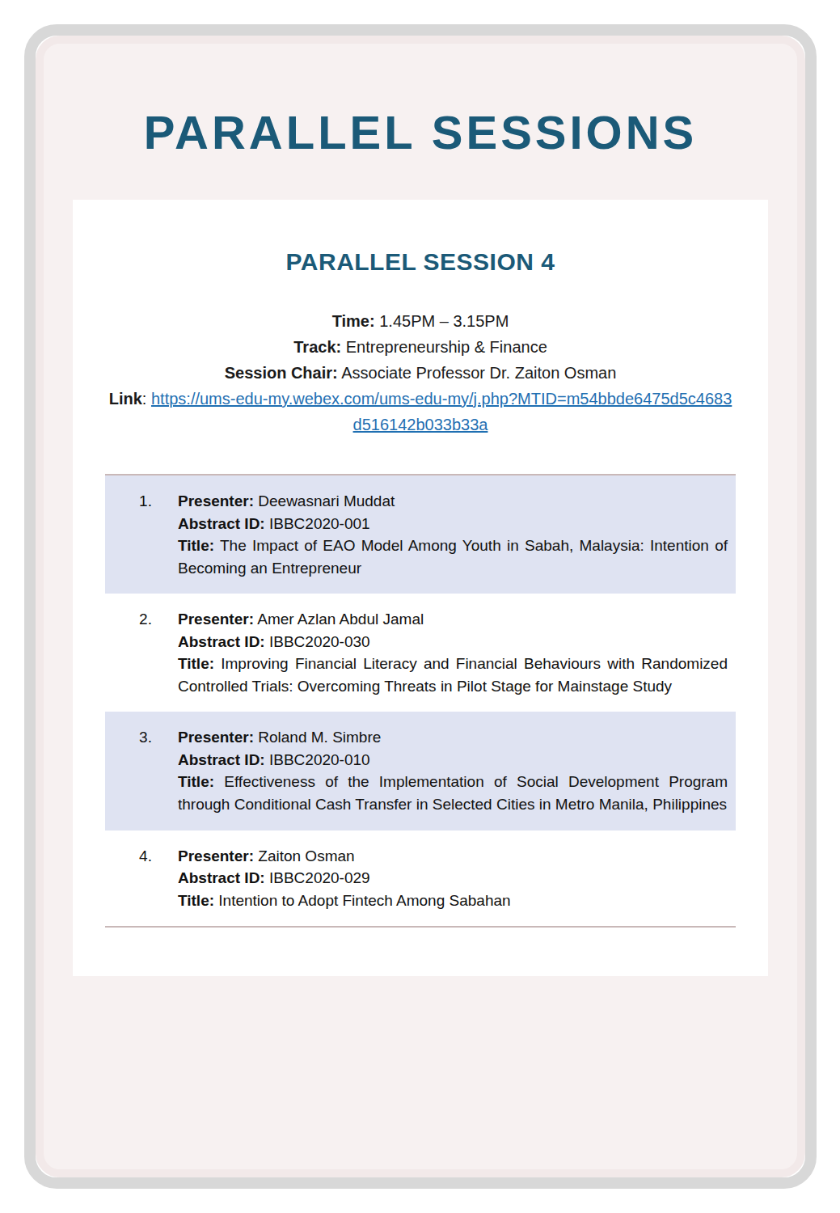PARALLEL SESSIONS
PARALLEL SESSION 4
Time: 1.45PM – 3.15PM
Track: Entrepreneurship & Finance
Session Chair: Associate Professor Dr. Zaiton Osman
Link: https://ums-edu-my.webex.com/ums-edu-my/j.php?MTID=m54bbde6475d5c4683d516142b033b33a
| 1. | Presenter: Deewasnari Muddat Abstract ID: IBBC2020-001 Title: The Impact of EAO Model Among Youth in Sabah, Malaysia: Intention of Becoming an Entrepreneur |
| 2. | Presenter: Amer Azlan Abdul Jamal Abstract ID: IBBC2020-030 Title: Improving Financial Literacy and Financial Behaviours with Randomized Controlled Trials: Overcoming Threats in Pilot Stage for Mainstage Study |
| 3. | Presenter: Roland M. Simbre Abstract ID: IBBC2020-010 Title: Effectiveness of the Implementation of Social Development Program through Conditional Cash Transfer in Selected Cities in Metro Manila, Philippines |
| 4. | Presenter: Zaiton Osman Abstract ID: IBBC2020-029 Title: Intention to Adopt Fintech Among Sabahan |